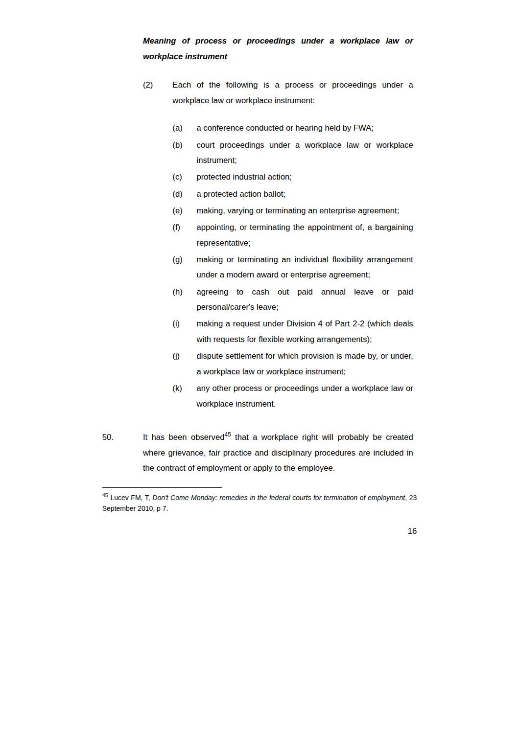Meaning of process or proceedings under a workplace law or workplace instrument
(2)
Each of the following is a process or proceedings under a workplace law or workplace instrument:
(a) a conference conducted or hearing held by FWA;
(b) court proceedings under a workplace law or workplace instrument;
(c) protected industrial action;
(d) a protected action ballot;
(e) making, varying or terminating an enterprise agreement;
(f) appointing, or terminating the appointment of, a bargaining representative;
(g) making or terminating an individual flexibility arrangement under a modern award or enterprise agreement;
(h) agreeing to cash out paid annual leave or paid personal/carer's leave;
(i) making a request under Division 4 of Part 2-2 (which deals with requests for flexible working arrangements);
(j) dispute settlement for which provision is made by, or under, a workplace law or workplace instrument;
(k) any other process or proceedings under a workplace law or workplace instrument.
50.
It has been observed45 that a workplace right will probably be created where grievance, fair practice and disciplinary procedures are included in the contract of employment or apply to the employee.
45 Lucev FM, T, Don't Come Monday: remedies in the federal courts for termination of employment, 23 September 2010, p 7.
16